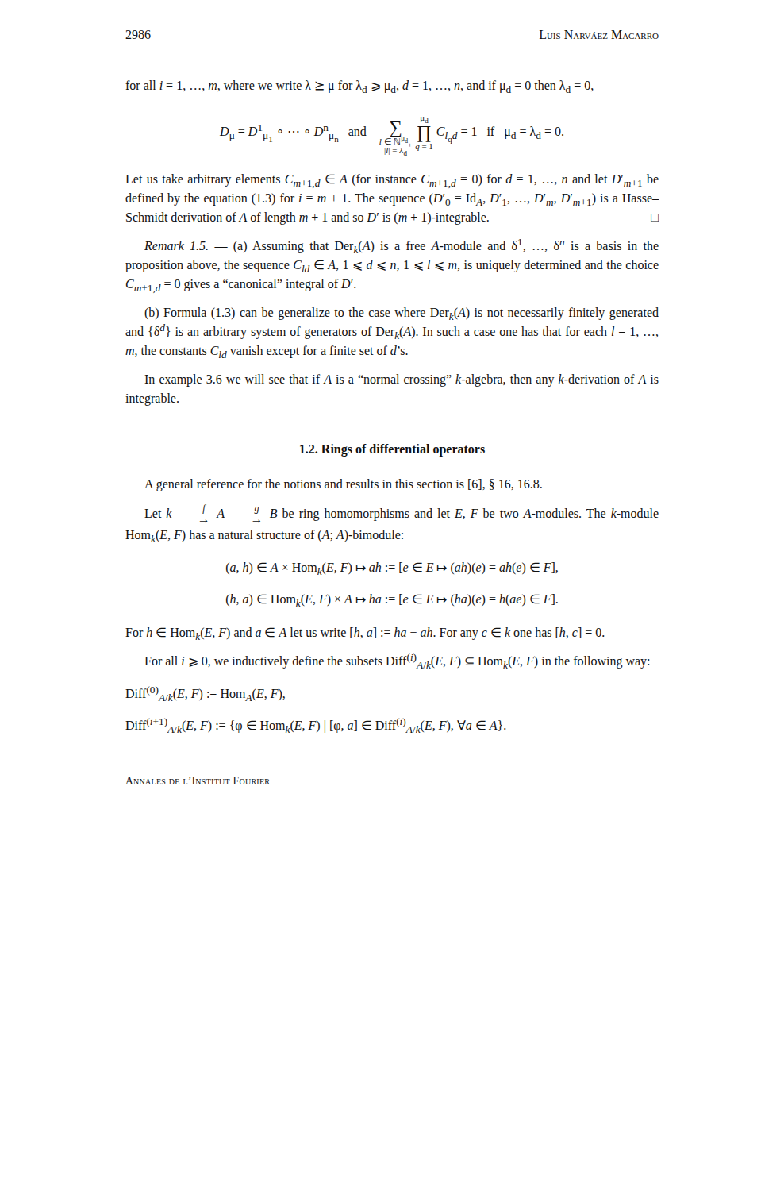2986 Luis Narváez Macarro
for all i = 1, …, m, where we write λ ⪰ μ for λd ⩾ μd, d = 1, …, n, and if μd = 0 then λd = 0,
Dμ = D1μ1 ∘ ⋯ ∘ Dnμn and ∑ l ∈ ℕμd+
|l| = λd μd ∏ q = 1 Clqd = 1 if μd = λd = 0.
Let us take arbitrary elements Cm+1,d ∈ A (for instance Cm+1,d = 0) for d = 1, …, n and let D′m+1 be defined by the equation (1.3) for i = m + 1. The sequence (D′0 = IdA, D′1, …, D′m, D′m+1) is a Hasse–Schmidt derivation of A of length m + 1 and so D′ is (m + 1)-integrable.□
Remark 1.5. — (a) Assuming that Derk(A) is a free A-module and δ1, …, δn is a basis in the proposition above, the sequence Cld ∈ A, 1 ⩽ d ⩽ n, 1 ⩽ l ⩽ m, is uniquely determined and the choice Cm+1,d = 0 gives a “canonical” integral of D′.
(b) Formula (1.3) can be generalize to the case where Derk(A) is not necessarily finitely generated and {δd} is an arbitrary system of generators of Derk(A). In such a case one has that for each l = 1, …, m, the constants Cld vanish except for a finite set of d’s.
In example 3.6 we will see that if A is a “normal crossing” k-algebra, then any k-derivation of A is integrable.
1.2. Rings of differential operators
A general reference for the notions and results in this section is [6], § 16, 16.8.
Let k f→ A g→ B be ring homomorphisms and let E, F be two A-modules. The k-module Homk(E, F) has a natural structure of (A; A)-bimodule:
(a, h) ∈ A × Homk(E, F) ↦ ah := [e ∈ E ↦ (ah)(e) = ah(e) ∈ F], (h, a) ∈ Homk(E, F) × A ↦ ha := [e ∈ E ↦ (ha)(e) = h(ae) ∈ F].
For h ∈ Homk(E, F) and a ∈ A let us write [h, a] := ha − ah. For any c ∈ k one has [h, c] = 0.
For all i ⩾ 0, we inductively define the subsets Diff(i)A/k(E, F) ⊆ Homk(E, F) in the following way:
Diff(0)A/k(E, F) := HomA(E, F), Diff(i+1)A/k(E, F) := {φ ∈ Homk(E, F) | [φ, a] ∈ Diff(i)A/k(E, F), ∀a ∈ A}.
Annales de l’Institut Fourier